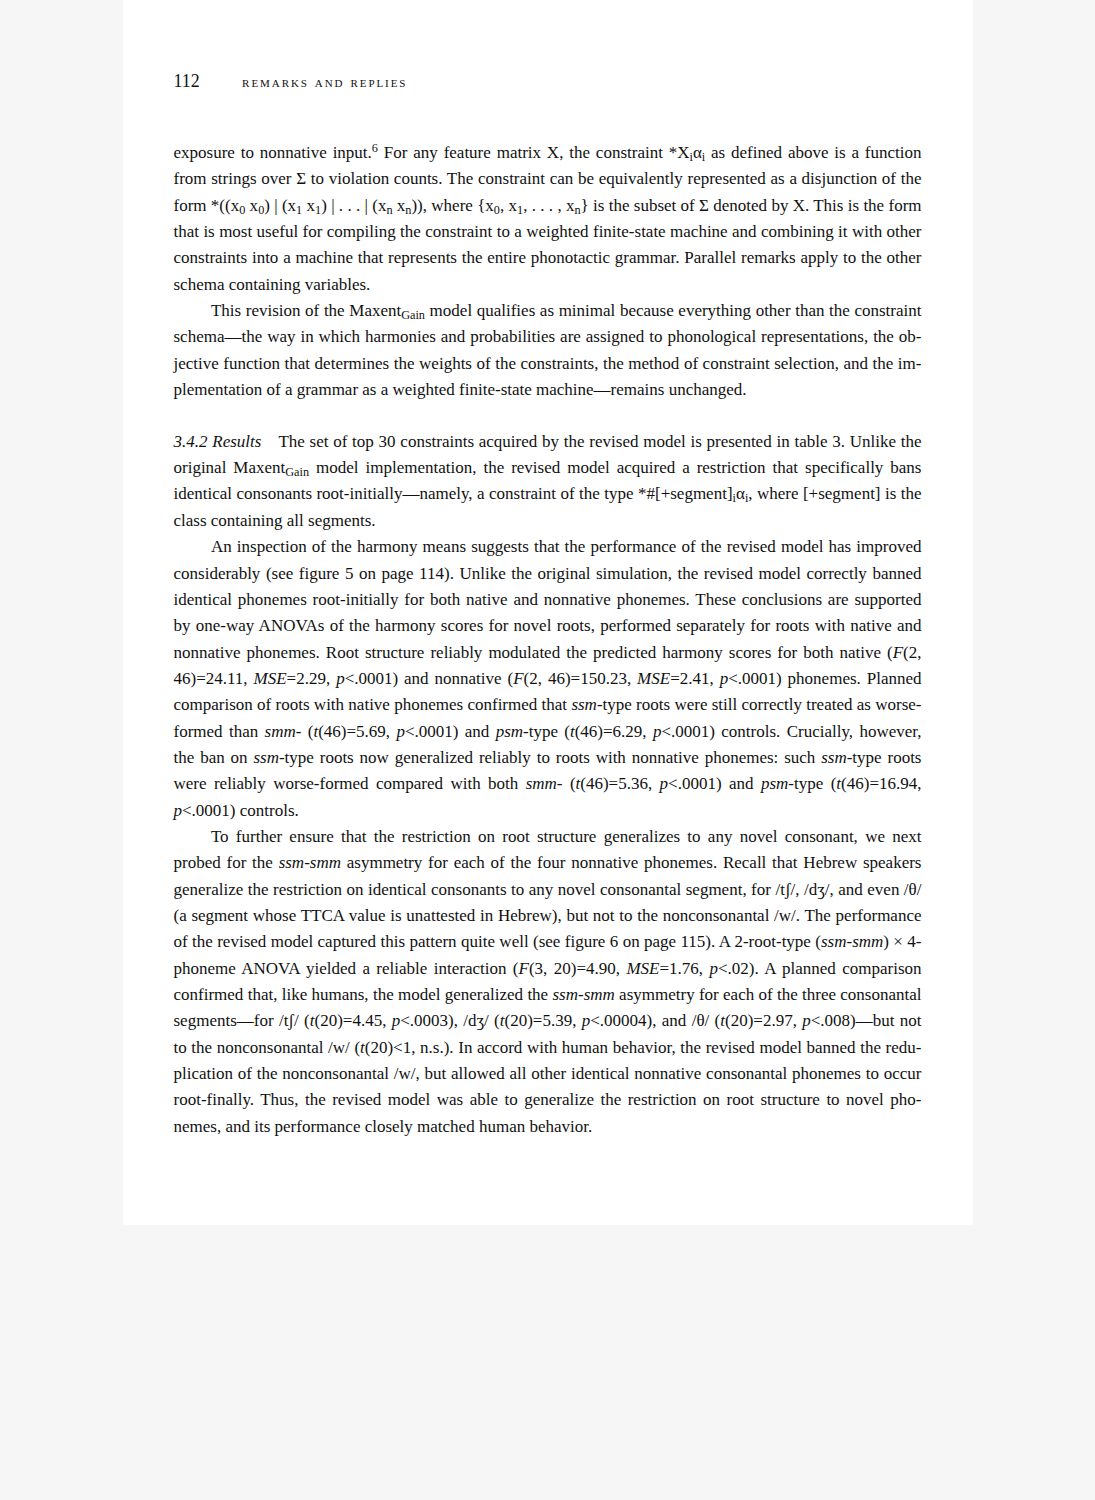112 Remarks and Replies
exposure to nonnative input.6 For any feature matrix X, the constraint *Xiαi as defined above is a function from strings over Σ to violation counts. The constraint can be equivalently represented as a disjunction of the form *((x0 x0) | (x1 x1) | . . . | (xn xn)), where {x0, x1, . . . , xn} is the subset of Σ denoted by X. This is the form that is most useful for compiling the constraint to a weighted finite-state machine and combining it with other constraints into a machine that represents the entire phonotactic grammar. Parallel remarks apply to the other schema containing variables.
This revision of the MaxentGain model qualifies as minimal because everything other than the constraint schema—the way in which harmonies and probabilities are assigned to phonological representations, the objective function that determines the weights of the constraints, the method of constraint selection, and the implementation of a grammar as a weighted finite-state machine—remains unchanged.
3.4.2 Results  The set of top 30 constraints acquired by the revised model is presented in table 3. Unlike the original MaxentGain model implementation, the revised model acquired a restriction that specifically bans identical consonants root-initially—namely, a constraint of the type *#[+segment]iαi, where [+segment] is the class containing all segments.
An inspection of the harmony means suggests that the performance of the revised model has improved considerably (see figure 5 on page 114). Unlike the original simulation, the revised model correctly banned identical phonemes root-initially for both native and nonnative phonemes. These conclusions are supported by one-way ANOVAs of the harmony scores for novel roots, performed separately for roots with native and nonnative phonemes. Root structure reliably modulated the predicted harmony scores for both native (F(2, 46)=24.11, MSE=2.29, p<.0001) and nonnative (F(2, 46)=150.23, MSE=2.41, p<.0001) phonemes. Planned comparison of roots with native phonemes confirmed that ssm-type roots were still correctly treated as worse-formed than smm- (t(46)=5.69, p<.0001) and psm-type (t(46)=6.29, p<.0001) controls. Crucially, however, the ban on ssm-type roots now generalized reliably to roots with nonnative phonemes: such ssm-type roots were reliably worse-formed compared with both smm- (t(46)=5.36, p<.0001) and psm-type (t(46)=16.94, p<.0001) controls.
To further ensure that the restriction on root structure generalizes to any novel consonant, we next probed for the ssm-smm asymmetry for each of the four nonnative phonemes. Recall that Hebrew speakers generalize the restriction on identical consonants to any novel consonantal segment, for /tʃ/, /dʒ/, and even /θ/ (a segment whose TTCA value is unattested in Hebrew), but not to the nonconsonantal /w/. The performance of the revised model captured this pattern quite well (see figure 6 on page 115). A 2-root-type (ssm-smm) × 4-phoneme ANOVA yielded a reliable interaction (F(3, 20)=4.90, MSE=1.76, p<.02). A planned comparison confirmed that, like humans, the model generalized the ssm-smm asymmetry for each of the three consonantal segments—for /tʃ/ (t(20)=4.45, p<.0003), /dʒ/ (t(20)=5.39, p<.00004), and /θ/ (t(20)=2.97, p<.008)—but not to the nonconsonantal /w/ (t(20)<1, n.s.). In accord with human behavior, the revised model banned the reduplication of the nonconsonantal /w/, but allowed all other identical nonnative consonantal phonemes to occur root-finally. Thus, the revised model was able to generalize the restriction on root structure to novel phonemes, and its performance closely matched human behavior.